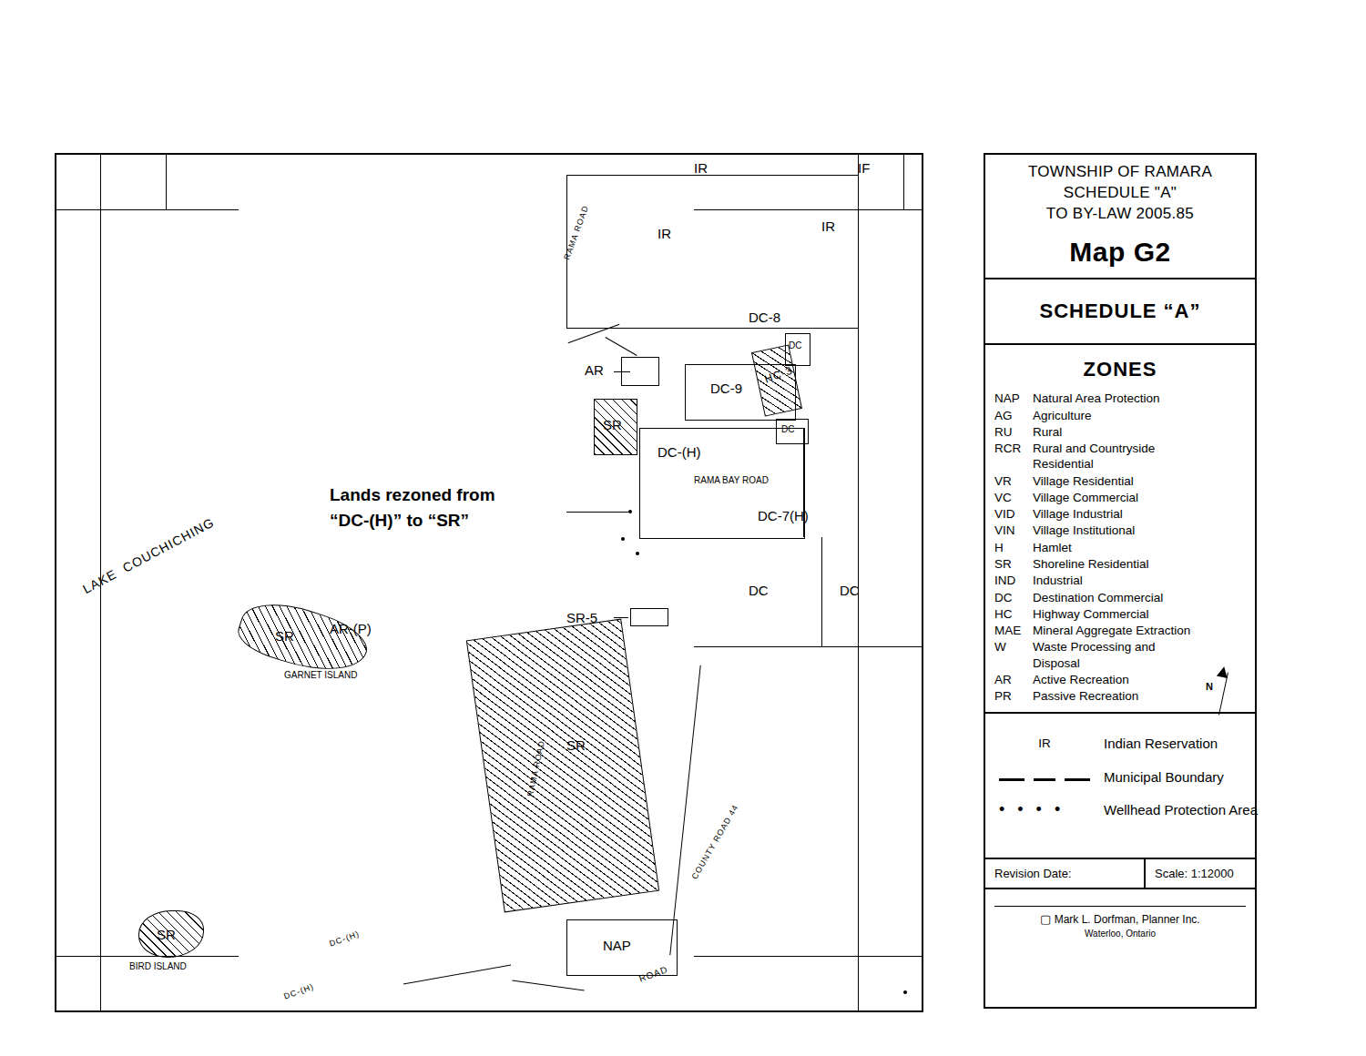IR
IF
IR
IR
RAMA ROAD
DC-8
DC
HC-3
DC-9
AR
SR
DC-(H)
RAMA BAY ROAD
DC
DC-7(H)
DC
DC
SR-5
SR
RAMA ROAD
COUNTY ROAD 44
NAP
DC-(H)
DC-(H)
LAKE COUCHICHING
SR
AR-(P)
GARNET ISLAND
SR
BIRD ISLAND
Lands rezoned from
“DC-(H)” to “SR”
ROAD
TOWNSHIP OF RAMARA
SCHEDULE "A"
TO BY-LAW 2005.85 Map G2
SCHEDULE “A”
ZONES
| NAP | Natural Area Protection |
| AG | Agriculture |
| RU | Rural |
| RCR | Rural and Countryside Residential |
| VR | Village Residential |
| VC | Village Commercial |
| VID | Village Industrial |
| VIN | Village Institutional |
| H | Hamlet |
| SR | Shoreline Residential |
| IND | Industrial |
| DC | Destination Commercial |
| HC | Highway Commercial |
| MAE | Mineral Aggregate Extraction |
| W | Waste Processing and Disposal |
| AR | Active Recreation |
| PR | Passive Recreation |
IR Indian Reservation
Municipal Boundary
•••• Wellhead Protection Area
N
Revision Date:
Scale: 1:12000
▢ Mark L. Dorfman, Planner Inc.
Waterloo, Ontario